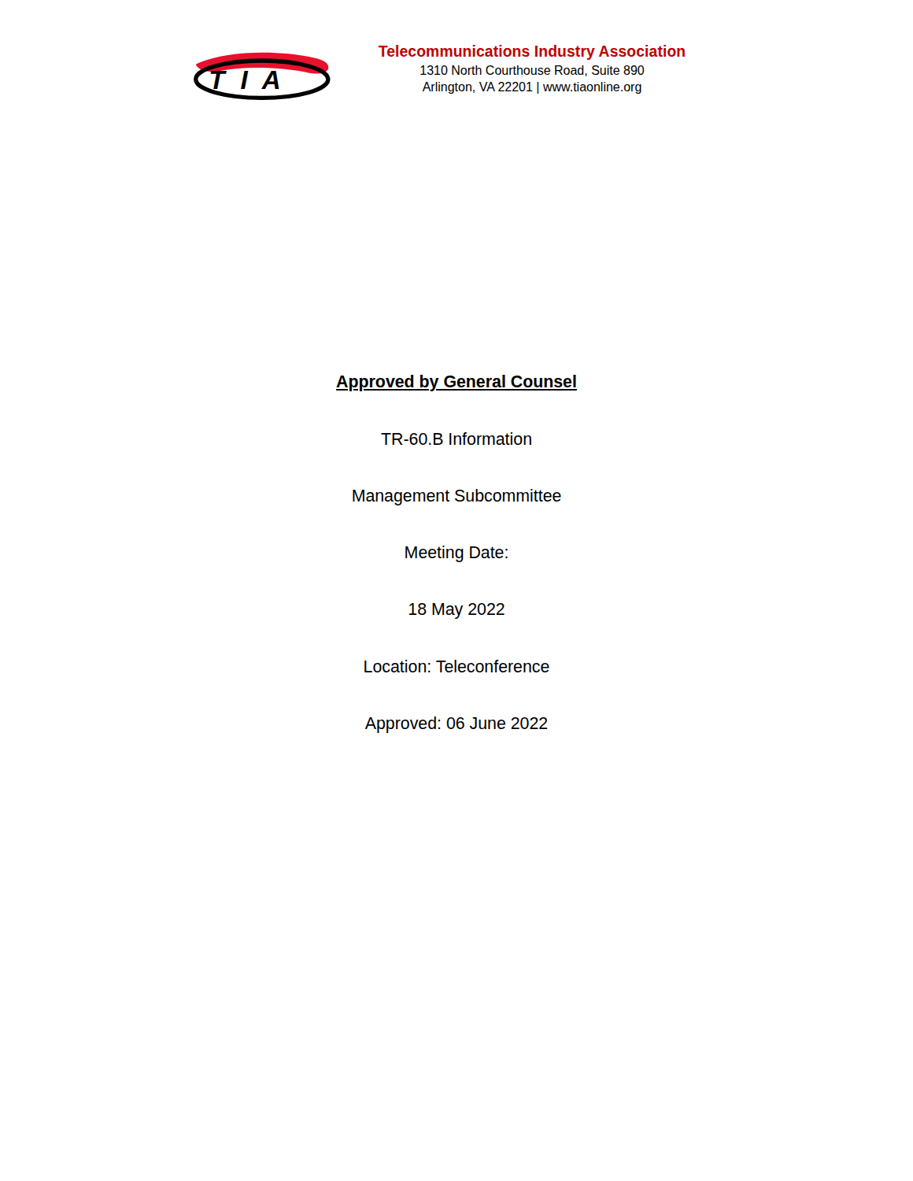T I A
Telecommunications Industry Association
1310 North Courthouse Road, Suite 890
Arlington, VA 22201 | www.tiaonline.org
Approved by General Counsel
TR-60.B Information
Management Subcommittee
Meeting Date:
18 May 2022
Location: Teleconference
Approved: 06 June 2022